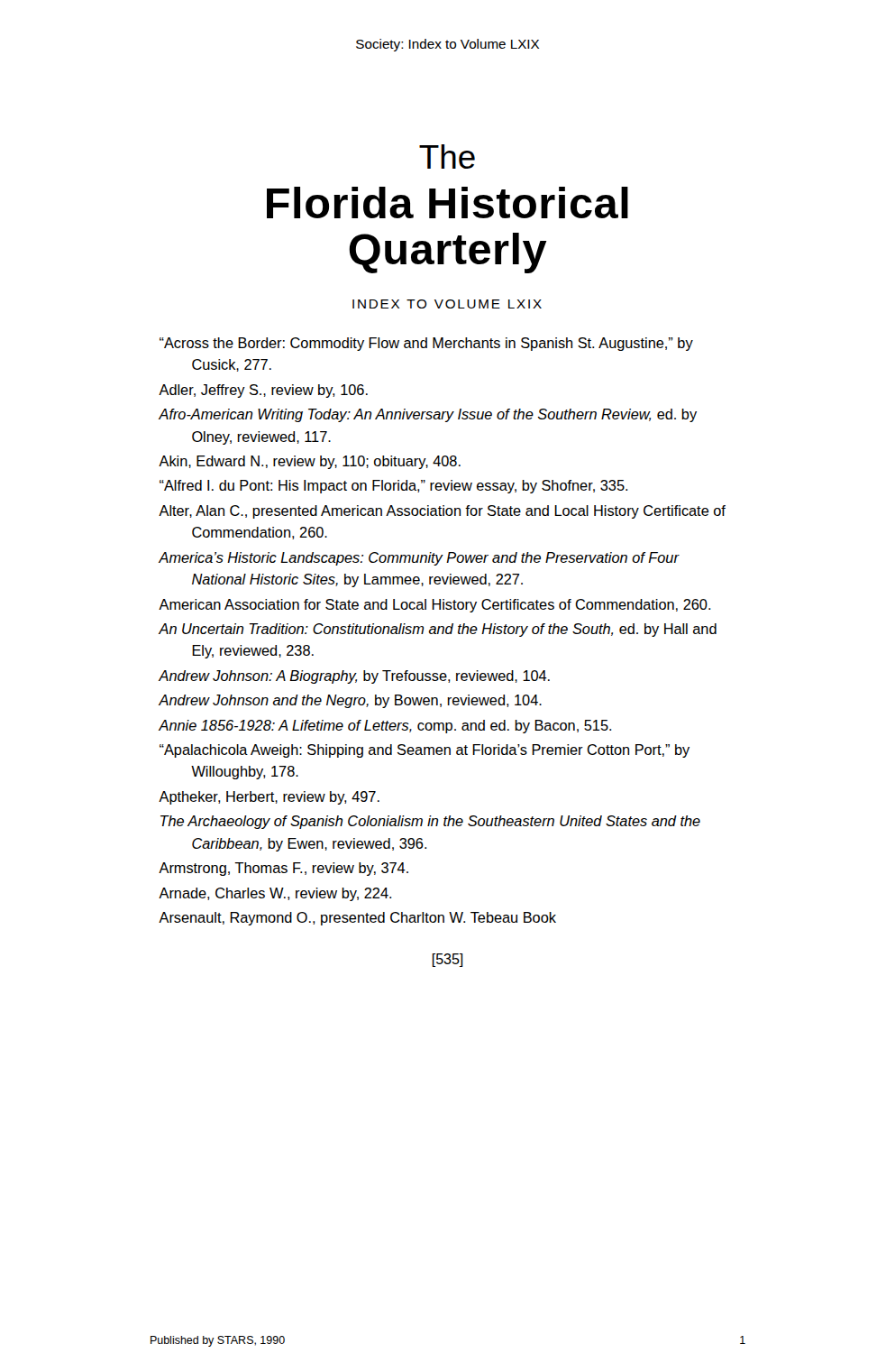Society: Index to Volume LXIX
The Florida Historical
Quarterly
INDEX TO VOLUME LXIX
“Across the Border: Commodity Flow and Merchants in Spanish St. Augustine,” by Cusick, 277.
Adler, Jeffrey S., review by, 106.
Afro-American Writing Today: An Anniversary Issue of the Southern Review, ed. by Olney, reviewed, 117.
Akin, Edward N., review by, 110; obituary, 408.
“Alfred I. du Pont: His Impact on Florida,” review essay, by Shofner, 335.
Alter, Alan C., presented American Association for State and Local History Certificate of Commendation, 260.
America’s Historic Landscapes: Community Power and the Preservation of Four National Historic Sites, by Lammee, reviewed, 227.
American Association for State and Local History Certificates of Commendation, 260.
An Uncertain Tradition: Constitutionalism and the History of the South, ed. by Hall and Ely, reviewed, 238.
Andrew Johnson: A Biography, by Trefousse, reviewed, 104.
Andrew Johnson and the Negro, by Bowen, reviewed, 104.
Annie 1856-1928: A Lifetime of Letters, comp. and ed. by Bacon, 515.
“Apalachicola Aweigh: Shipping and Seamen at Florida’s Premier Cotton Port,” by Willoughby, 178.
Aptheker, Herbert, review by, 497.
The Archaeology of Spanish Colonialism in the Southeastern United States and the Caribbean, by Ewen, reviewed, 396.
Armstrong, Thomas F., review by, 374.
Arnade, Charles W., review by, 224.
Arsenault, Raymond O., presented Charlton W. Tebeau Book
[535]
Published by STARS, 1990 1